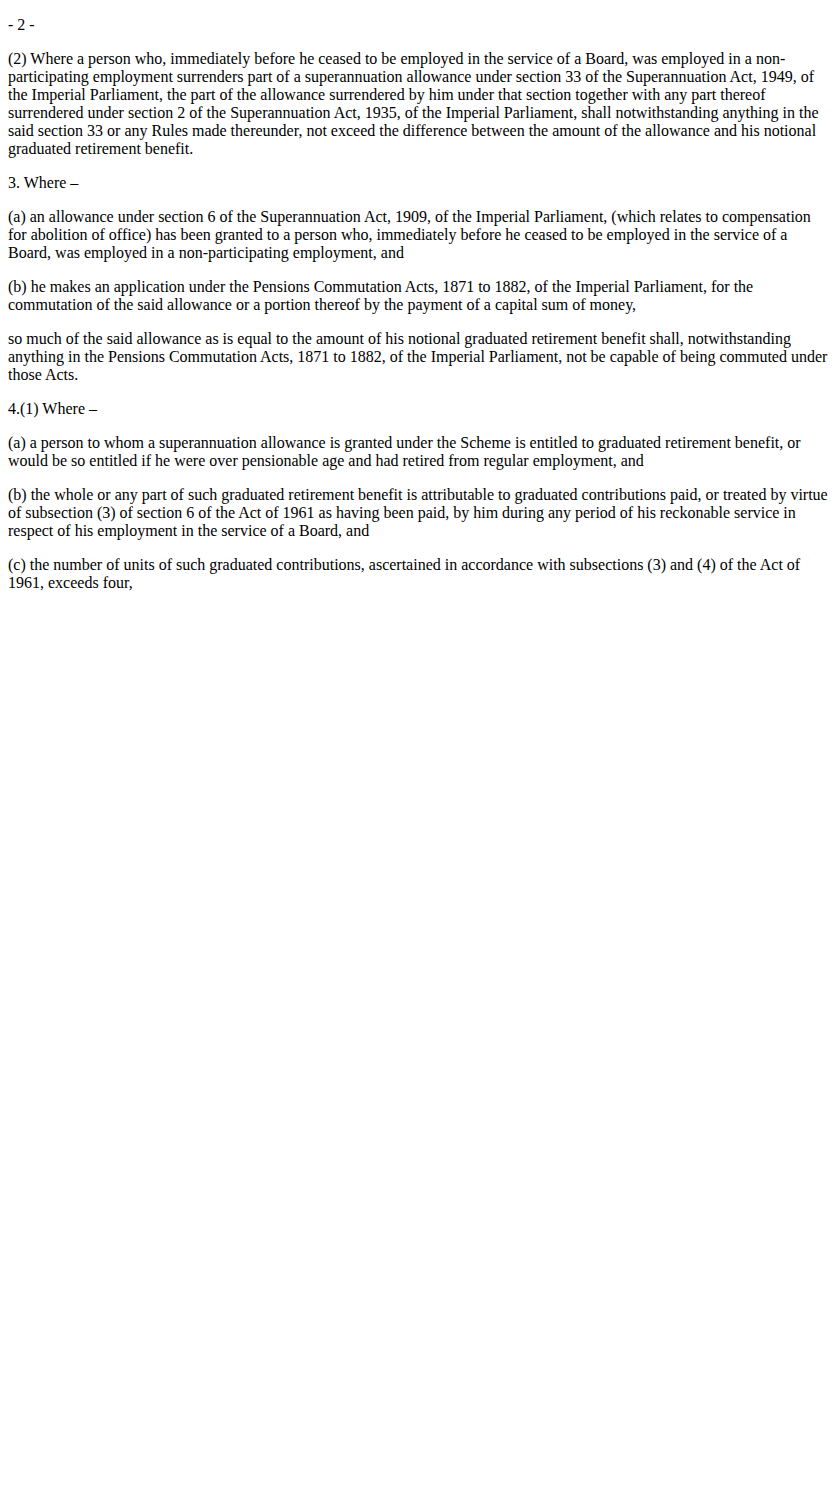- 2 -
(2) Where a person who, immediately before he ceased to be employed in the service of a Board, was employed in a non-participating employment surrenders part of a superannuation allowance under section 33 of the Superannuation Act, 1949, of the Imperial Parliament, the part of the allowance surrendered by him under that section together with any part thereof surrendered under section 2 of the Superannuation Act, 1935, of the Imperial Parliament, shall notwithstanding anything in the said section 33 or any Rules made thereunder, not exceed the difference between the amount of the allowance and his notional graduated retirement benefit.
3. Where –
(a) an allowance under section 6 of the Superannuation Act, 1909, of the Imperial Parliament, (which relates to compensation for abolition of office) has been granted to a person who, immediately before he ceased to be employed in the service of a Board, was employed in a non-participating employment, and
(b) he makes an application under the Pensions Commutation Acts, 1871 to 1882, of the Imperial Parliament, for the commutation of the said allowance or a portion thereof by the payment of a capital sum of money,
so much of the said allowance as is equal to the amount of his notional graduated retirement benefit shall, notwithstanding anything in the Pensions Commutation Acts, 1871 to 1882, of the Imperial Parliament, not be capable of being commuted under those Acts.
4.(1) Where –
(a) a person to whom a superannuation allowance is granted under the Scheme is entitled to graduated retirement benefit, or would be so entitled if he were over pensionable age and had retired from regular employment, and
(b) the whole or any part of such graduated retirement benefit is attributable to graduated contributions paid, or treated by virtue of subsection (3) of section 6 of the Act of 1961 as having been paid, by him during any period of his reckonable service in respect of his employment in the service of a Board, and
(c) the number of units of such graduated contributions, ascertained in accordance with subsections (3) and (4) of the Act of 1961, exceeds four,